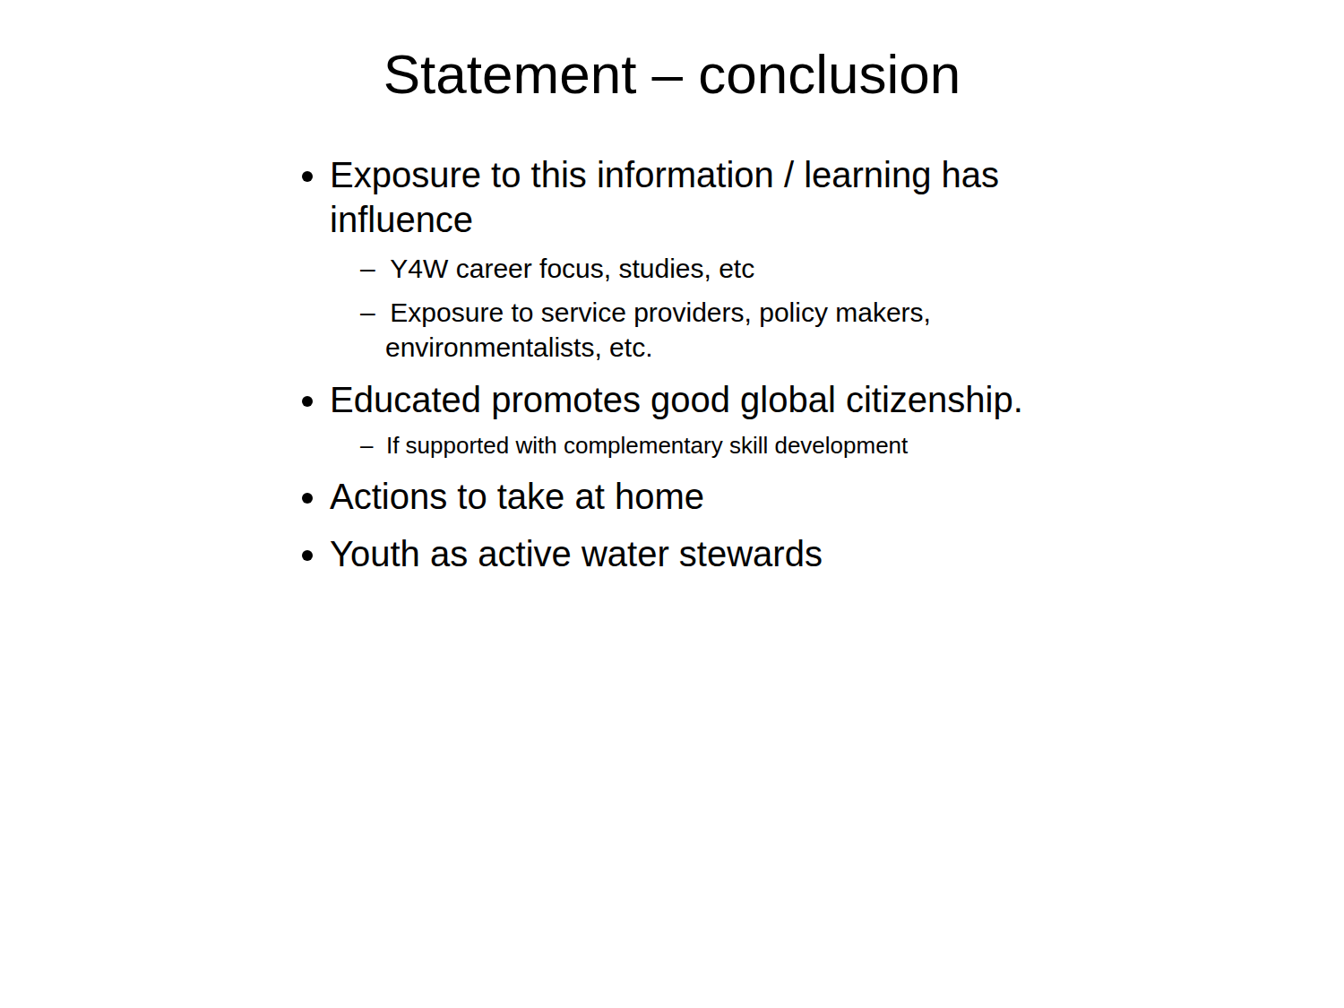Statement – conclusion
Exposure to this information / learning has influence
Y4W career focus, studies, etc
Exposure to service providers, policy makers, environmentalists, etc.
Educated promotes good global citizenship.
If supported with complementary skill development
Actions to take at home
Youth as active water stewards